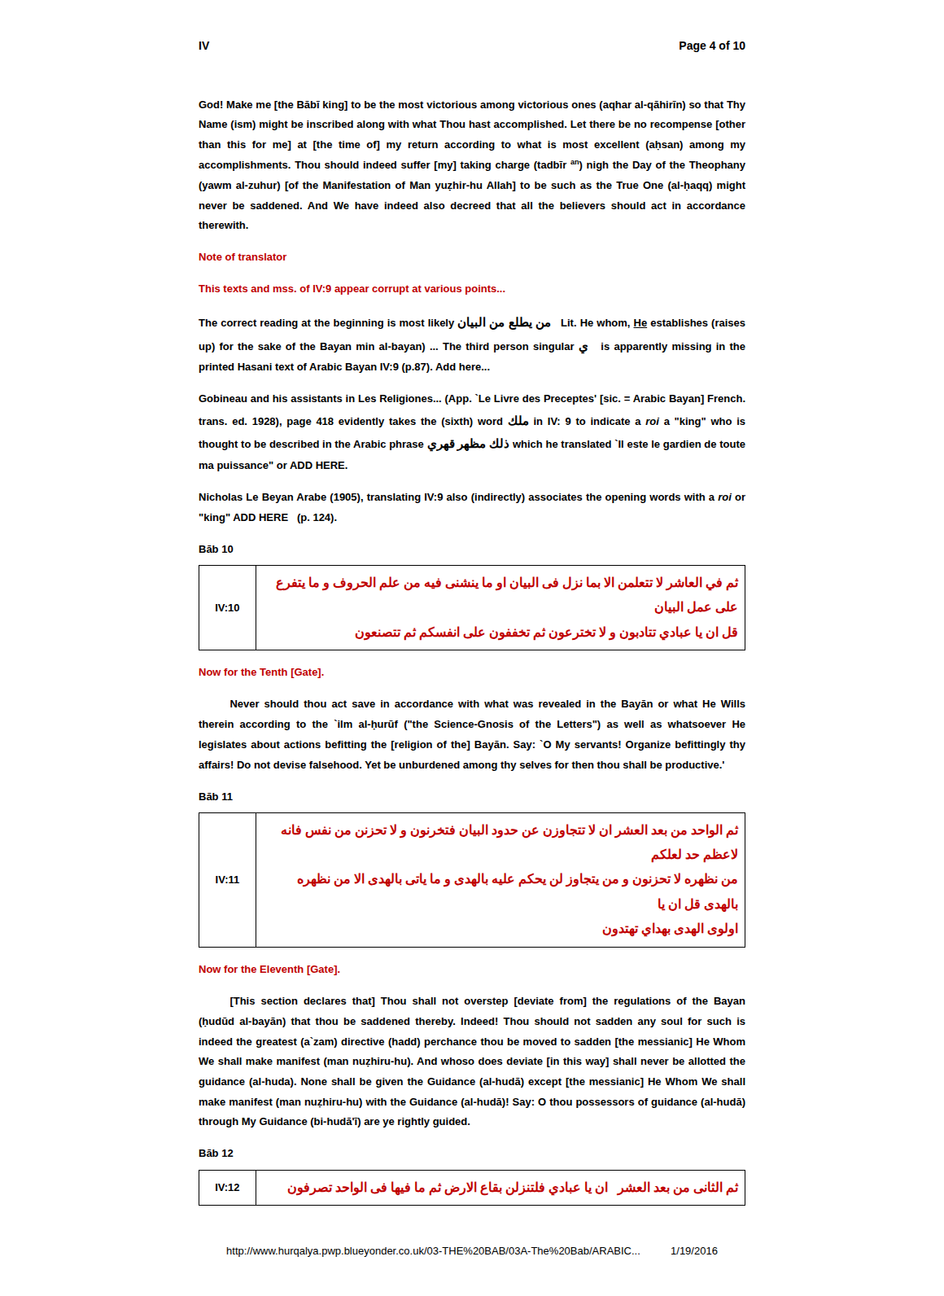IV
Page 4 of 10
God! Make me [the Bābī king] to be the most victorious among victorious ones (aqhar al-qāhirīn) so that Thy Name (ism) might be inscribed along with what Thou hast accomplished. Let there be no recompense [other than this for me] at [the time of] my return according to what is most excellent (aḥsan) among my accomplishments. Thou should indeed suffer [my] taking charge (tadbīr an) nigh the Day of the Theophany (yawm al-zuhur) [of the Manifestation of Man yuẓhir-hu Allah] to be such as the True One (al-ḥaqq) might never be saddened. And We have indeed also decreed that all the believers should act in accordance therewith.
Note of translator
This texts and mss. of IV:9 appear corrupt at various points...
The correct reading at the beginning is most likely من يطلع من البيان Lit. He whom, He establishes (raises up) for the sake of the Bayan min al-bayan) ... The third person singular ي is apparently missing in the printed Hasani text of Arabic Bayan IV:9 (p.87). Add here...
Gobineau and his assistants in Les Religiones... (App. `Le Livre des Preceptes' [sic. = Arabic Bayan] French. trans. ed. 1928), page 418 evidently takes the (sixth) word ملك in IV: 9 to indicate a roi a "king" who is thought to be described in the Arabic phrase ذلك مظهر قهري which he translated `Il este le gardien de toute ma puissance" or ADD HERE.
Nicholas Le Beyan Arabe (1905), translating IV:9 also (indirectly) associates the opening words with a roi or "king" ADD HERE (p. 124).
Bāb 10
| IV:10 | ثم في العاشر لا تتعلمن الا بما نزل فى البيان او ما ينشنى فيه من علم الحروف و ما يتفرع على عمل البيان قل ان يا عبادي تتادبون و لا تخترعون ثم تخففون على انفسكم ثم تتصنعون |
Now for the Tenth [Gate].
Never should thou act save in accordance with what was revealed in the Bayān or what He Wills therein according to the `ilm al-ḥurūf ("the Science-Gnosis of the Letters") as well as whatsoever He legislates about actions befitting the [religion of the] Bayān. Say: `O My servants! Organize befittingly thy affairs! Do not devise falsehood. Yet be unburdened among thy selves for then thou shall be productive.'
Bāb 11
| IV:11 | ثم الواحد من بعد العشر ان لا تتجاوزن عن حدود البيان فتخرنون و لا تحزنن من نفس فانه لاعظم حد لعلكم من نظهره لا تحزنون و من يتجاوز لن يحكم عليه بالهدى و ما ياتى بالهدى الا من نظهره بالهدى قل ان يا اولوى الهدى بهداي تهتدون |
Now for the Eleventh [Gate].
[This section declares that] Thou shall not overstep [deviate from] the regulations of the Bayan (ḥudūd al-bayān) that thou be saddened thereby. Indeed! Thou should not sadden any soul for such is indeed the greatest (a`zam) directive (hadd) perchance thou be moved to sadden [the messianic] He Whom We shall make manifest (man nuẓhiru-hu). And whoso does deviate [in this way] shall never be allotted the guidance (al-huda). None shall be given the Guidance (al-hudā) except [the messianic] He Whom We shall make manifest (man nuẓhiru-hu) with the Guidance (al-hudā)! Say: O thou possessors of guidance (al-hudā) through My Guidance (bi-hudā'ī) are ye rightly guided.
Bāb 12
| IV:12 | ثم الثانى من بعد العشر ان يا عبادي فلتنزلن بقاع الارض ثم ما فيها فى الواحد تصرفون |
http://www.hurqalya.pwp.blueyonder.co.uk/03-THE%20BAB/03A-The%20Bab/ARABIC... 1/19/2016